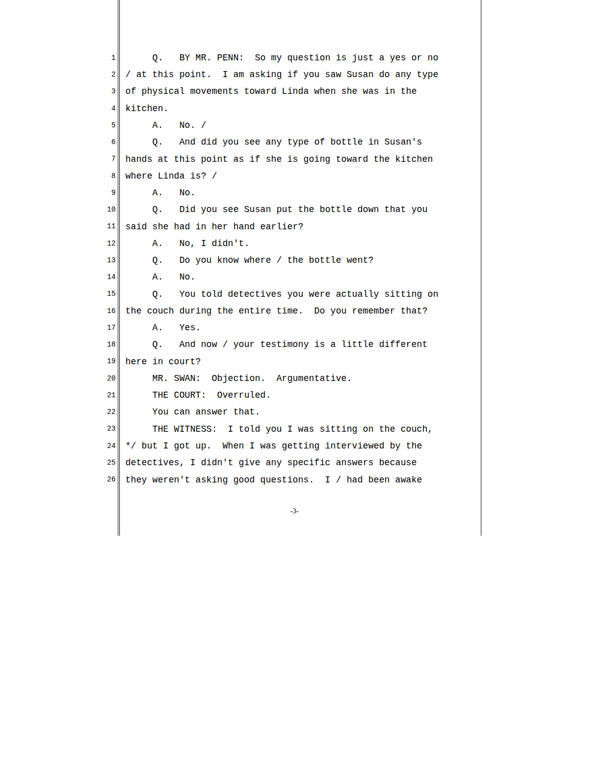1
2
3
4
5
6
7
8
9
10
11
12
13
14
15
16
17
18
19
20
21
22
23
24
25
26
Q. BY MR. PENN: So my question is just a yes or no / at this point. I am asking if you saw Susan do any type of physical movements toward Linda when she was in the kitchen. A. No. / Q. And did you see any type of bottle in Susan's hands at this point as if she is going toward the kitchen where Linda is? / A. No. Q. Did you see Susan put the bottle down that you said she had in her hand earlier? A. No, I didn't. Q. Do you know where / the bottle went? A. No. Q. You told detectives you were actually sitting on the couch during the entire time. Do you remember that? A. Yes. Q. And now / your testimony is a little different here in court? MR. SWAN: Objection. Argumentative. THE COURT: Overruled. You can answer that. THE WITNESS: I told you I was sitting on the couch, */ but I got up. When I was getting interviewed by the detectives, I didn't give any specific answers because they weren't asking good questions. I / had been awake
-3-